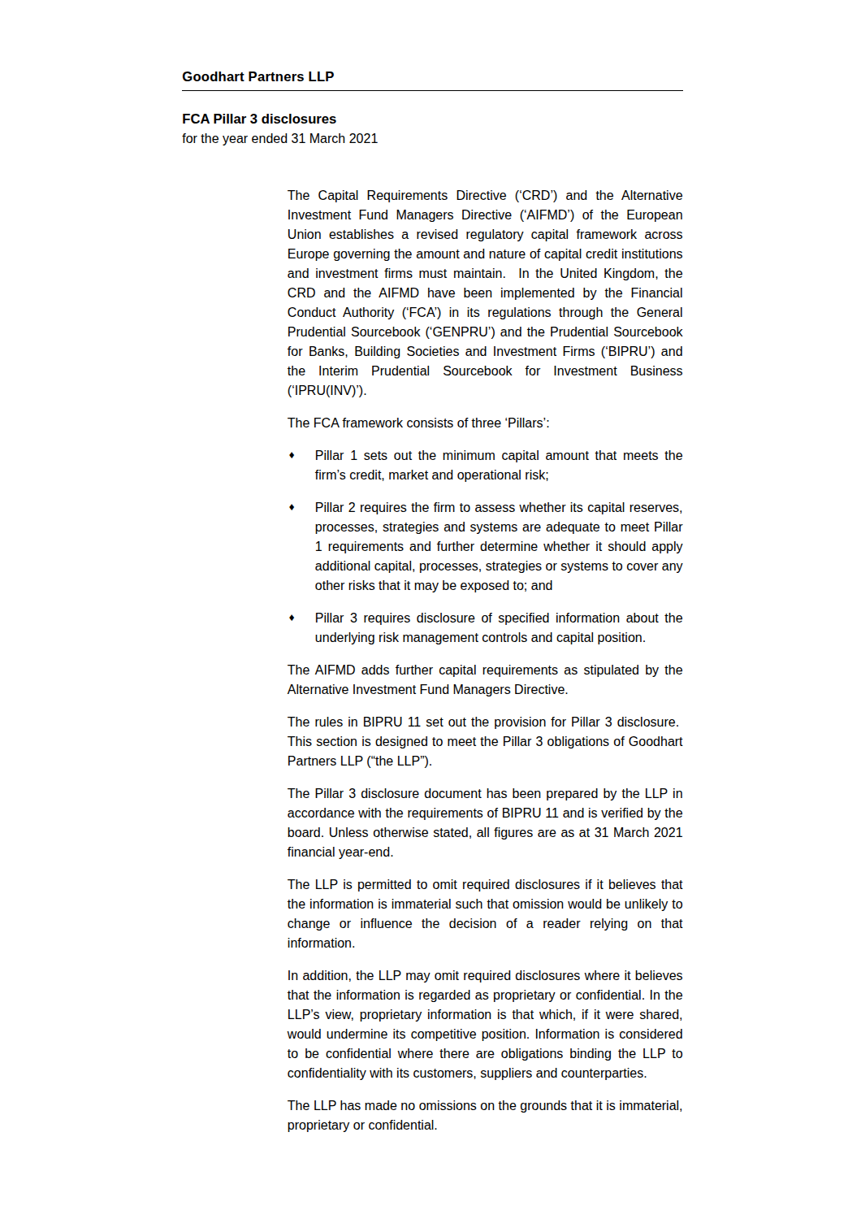Goodhart Partners LLP
FCA Pillar 3 disclosures
for the year ended 31 March 2021
The Capital Requirements Directive (‘CRD’) and the Alternative Investment Fund Managers Directive (‘AIFMD’) of the European Union establishes a revised regulatory capital framework across Europe governing the amount and nature of capital credit institutions and investment firms must maintain. In the United Kingdom, the CRD and the AIFMD have been implemented by the Financial Conduct Authority (‘FCA’) in its regulations through the General Prudential Sourcebook (‘GENPRU’) and the Prudential Sourcebook for Banks, Building Societies and Investment Firms (‘BIPRU’) and the Interim Prudential Sourcebook for Investment Business (‘IPRU(INV)’).
The FCA framework consists of three ‘Pillars’:
Pillar 1 sets out the minimum capital amount that meets the firm’s credit, market and operational risk;
Pillar 2 requires the firm to assess whether its capital reserves, processes, strategies and systems are adequate to meet Pillar 1 requirements and further determine whether it should apply additional capital, processes, strategies or systems to cover any other risks that it may be exposed to; and
Pillar 3 requires disclosure of specified information about the underlying risk management controls and capital position.
The AIFMD adds further capital requirements as stipulated by the Alternative Investment Fund Managers Directive.
The rules in BIPRU 11 set out the provision for Pillar 3 disclosure. This section is designed to meet the Pillar 3 obligations of Goodhart Partners LLP (“the LLP”).
The Pillar 3 disclosure document has been prepared by the LLP in accordance with the requirements of BIPRU 11 and is verified by the board. Unless otherwise stated, all figures are as at 31 March 2021 financial year-end.
The LLP is permitted to omit required disclosures if it believes that the information is immaterial such that omission would be unlikely to change or influence the decision of a reader relying on that information.
In addition, the LLP may omit required disclosures where it believes that the information is regarded as proprietary or confidential. In the LLP’s view, proprietary information is that which, if it were shared, would undermine its competitive position. Information is considered to be confidential where there are obligations binding the LLP to confidentiality with its customers, suppliers and counterparties.
The LLP has made no omissions on the grounds that it is immaterial, proprietary or confidential.